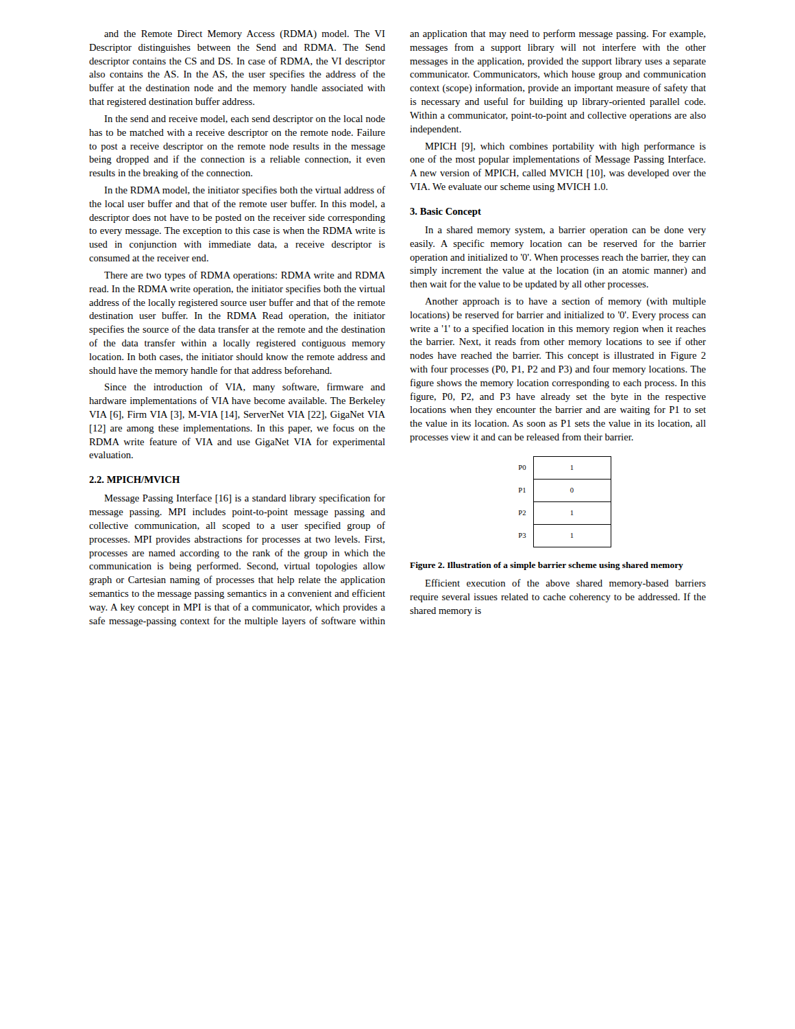and the Remote Direct Memory Access (RDMA) model. The VI Descriptor distinguishes between the Send and RDMA. The Send descriptor contains the CS and DS. In case of RDMA, the VI descriptor also contains the AS. In the AS, the user specifies the address of the buffer at the destination node and the memory handle associated with that registered destination buffer address.
In the send and receive model, each send descriptor on the local node has to be matched with a receive descriptor on the remote node. Failure to post a receive descriptor on the remote node results in the message being dropped and if the connection is a reliable connection, it even results in the breaking of the connection.
In the RDMA model, the initiator specifies both the virtual address of the local user buffer and that of the remote user buffer. In this model, a descriptor does not have to be posted on the receiver side corresponding to every message. The exception to this case is when the RDMA write is used in conjunction with immediate data, a receive descriptor is consumed at the receiver end.
There are two types of RDMA operations: RDMA write and RDMA read. In the RDMA write operation, the initiator specifies both the virtual address of the locally registered source user buffer and that of the remote destination user buffer. In the RDMA Read operation, the initiator specifies the source of the data transfer at the remote and the destination of the data transfer within a locally registered contiguous memory location. In both cases, the initiator should know the remote address and should have the memory handle for that address beforehand.
Since the introduction of VIA, many software, firmware and hardware implementations of VIA have become available. The Berkeley VIA [6], Firm VIA [3], M-VIA [14], ServerNet VIA [22], GigaNet VIA [12] are among these implementations. In this paper, we focus on the RDMA write feature of VIA and use GigaNet VIA for experimental evaluation.
2.2. MPICH/MVICH
Message Passing Interface [16] is a standard library specification for message passing. MPI includes point-to-point message passing and collective communication, all scoped to a user specified group of processes. MPI provides abstractions for processes at two levels. First, processes are named according to the rank of the group in which the communication is being performed. Second, virtual topologies allow graph or Cartesian naming of processes that help relate the application semantics to the message passing semantics in a convenient and efficient way. A key concept in MPI is that of a communicator, which provides a safe message-passing context for the multiple layers of software within an application that may need to perform message passing. For example, messages from a support library will not interfere with the other messages in the application, provided the support library uses a separate communicator. Communicators, which house group and communication context (scope) information, provide an important measure of safety that is necessary and useful for building up library-oriented parallel code. Within a communicator, point-to-point and collective operations are also independent.
MPICH [9], which combines portability with high performance is one of the most popular implementations of Message Passing Interface. A new version of MPICH, called MVICH [10], was developed over the VIA. We evaluate our scheme using MVICH 1.0.
3. Basic Concept
In a shared memory system, a barrier operation can be done very easily. A specific memory location can be reserved for the barrier operation and initialized to '0'. When processes reach the barrier, they can simply increment the value at the location (in an atomic manner) and then wait for the value to be updated by all other processes.
Another approach is to have a section of memory (with multiple locations) be reserved for barrier and initialized to '0'. Every process can write a '1' to a specified location in this memory region when it reaches the barrier. Next, it reads from other memory locations to see if other nodes have reached the barrier. This concept is illustrated in Figure 2 with four processes (P0, P1, P2 and P3) and four memory locations. The figure shows the memory location corresponding to each process. In this figure, P0, P2, and P3 have already set the byte in the respective locations when they encounter the barrier and are waiting for P1 to set the value in its location. As soon as P1 sets the value in its location, all processes view it and can be released from their barrier.
| P0 | 1 |
| P1 | 0 |
| P2 | 1 |
| P3 | 1 |
Figure 2. Illustration of a simple barrier scheme using shared memory
Efficient execution of the above shared memory-based barriers require several issues related to cache coherency to be addressed. If the shared memory is